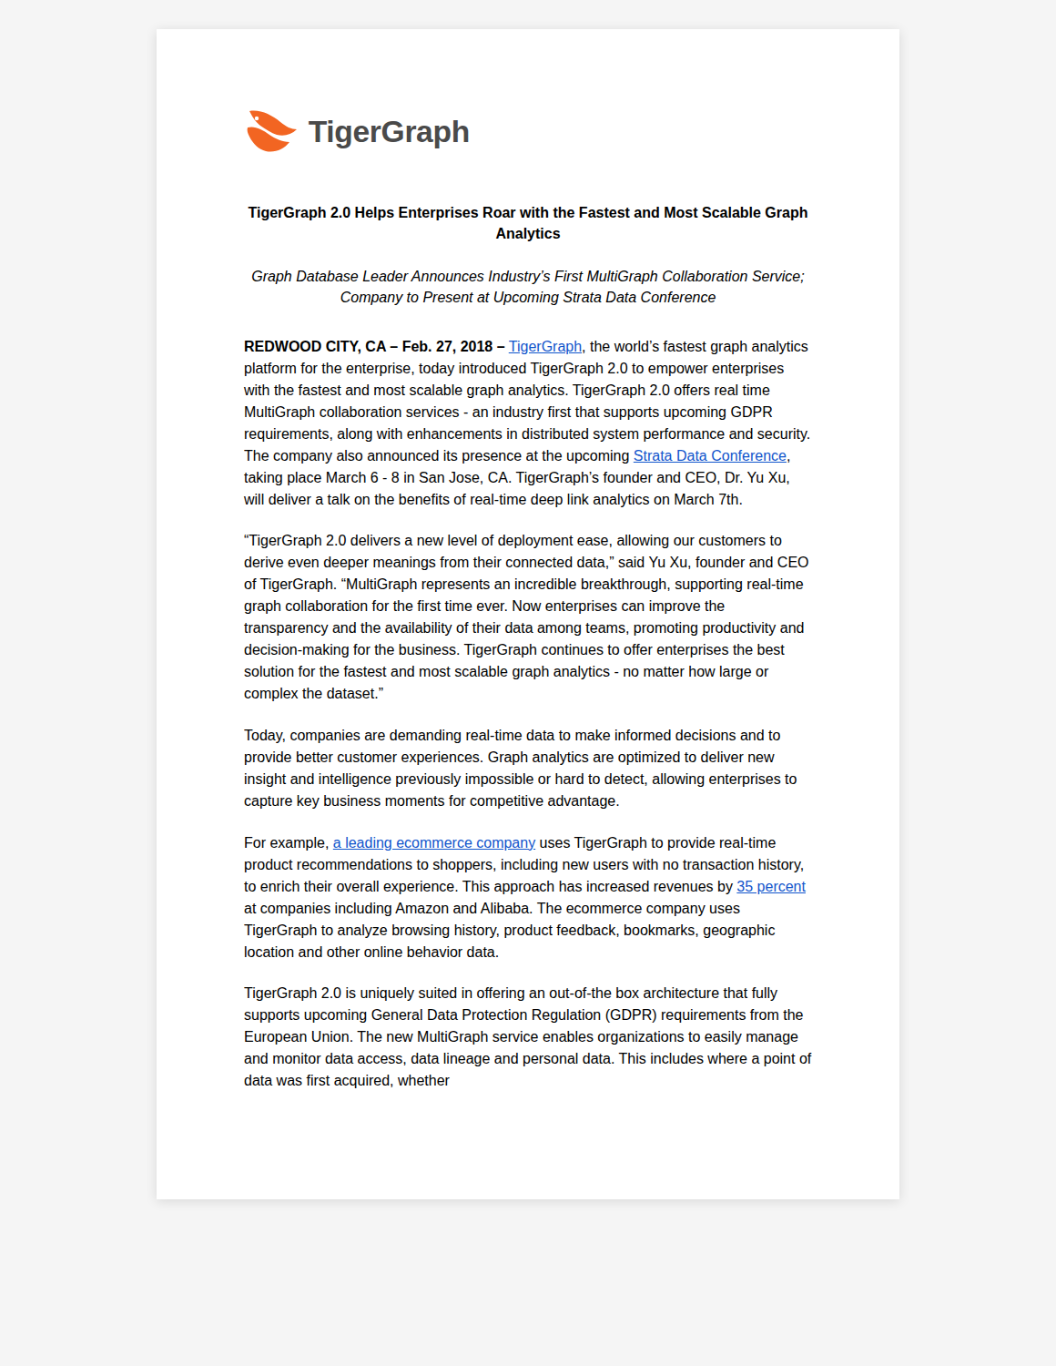TigerGraph
TigerGraph 2.0 Helps Enterprises Roar with the Fastest and Most Scalable Graph Analytics
Graph Database Leader Announces Industry’s First MultiGraph Collaboration Service; Company to Present at Upcoming Strata Data Conference
REDWOOD CITY, CA – Feb. 27, 2018 – TigerGraph, the world’s fastest graph analytics platform for the enterprise, today introduced TigerGraph 2.0 to empower enterprises with the fastest and most scalable graph analytics. TigerGraph 2.0 offers real time MultiGraph collaboration services - an industry first that supports upcoming GDPR requirements, along with enhancements in distributed system performance and security. The company also announced its presence at the upcoming Strata Data Conference, taking place March 6 - 8 in San Jose, CA. TigerGraph’s founder and CEO, Dr. Yu Xu, will deliver a talk on the benefits of real-time deep link analytics on March 7th.
“TigerGraph 2.0 delivers a new level of deployment ease, allowing our customers to derive even deeper meanings from their connected data,” said Yu Xu, founder and CEO of TigerGraph. “MultiGraph represents an incredible breakthrough, supporting real-time graph collaboration for the first time ever. Now enterprises can improve the transparency and the availability of their data among teams, promoting productivity and decision-making for the business. TigerGraph continues to offer enterprises the best solution for the fastest and most scalable graph analytics - no matter how large or complex the dataset.”
Today, companies are demanding real-time data to make informed decisions and to provide better customer experiences. Graph analytics are optimized to deliver new insight and intelligence previously impossible or hard to detect, allowing enterprises to capture key business moments for competitive advantage.
For example, a leading ecommerce company uses TigerGraph to provide real-time product recommendations to shoppers, including new users with no transaction history, to enrich their overall experience. This approach has increased revenues by 35 percent at companies including Amazon and Alibaba. The ecommerce company uses TigerGraph to analyze browsing history, product feedback, bookmarks, geographic location and other online behavior data.
TigerGraph 2.0 is uniquely suited in offering an out-of-the box architecture that fully supports upcoming General Data Protection Regulation (GDPR) requirements from the European Union. The new MultiGraph service enables organizations to easily manage and monitor data access, data lineage and personal data. This includes where a point of data was first acquired, whether